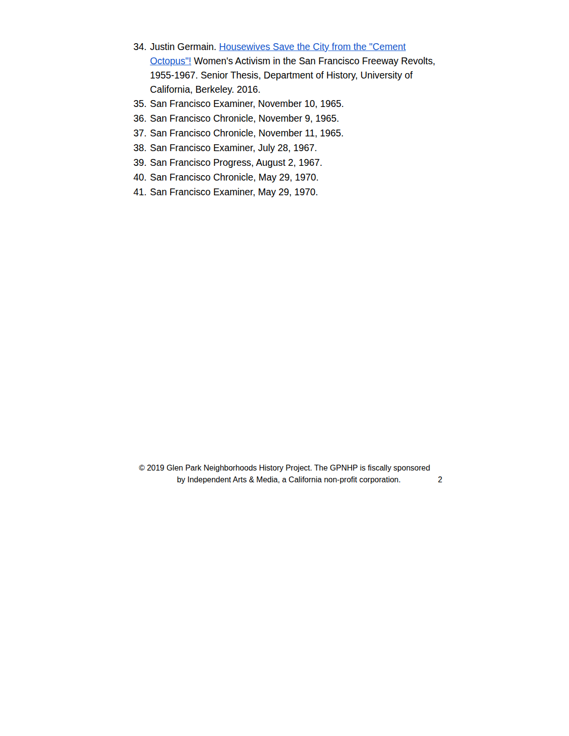34. Justin Germain. Housewives Save the City from the "Cement Octopus"! Women's Activism in the San Francisco Freeway Revolts, 1955-1967. Senior Thesis, Department of History, University of California, Berkeley. 2016.
35. San Francisco Examiner, November 10, 1965.
36. San Francisco Chronicle, November 9, 1965.
37. San Francisco Chronicle, November 11, 1965.
38. San Francisco Examiner, July 28, 1967.
39. San Francisco Progress, August 2, 1967.
40. San Francisco Chronicle, May 29, 1970.
41. San Francisco Examiner, May 29, 1970.
© 2019 Glen Park Neighborhoods History Project. The GPNHP is fiscally sponsored
by Independent Arts & Media, a California non-profit corporation.
2